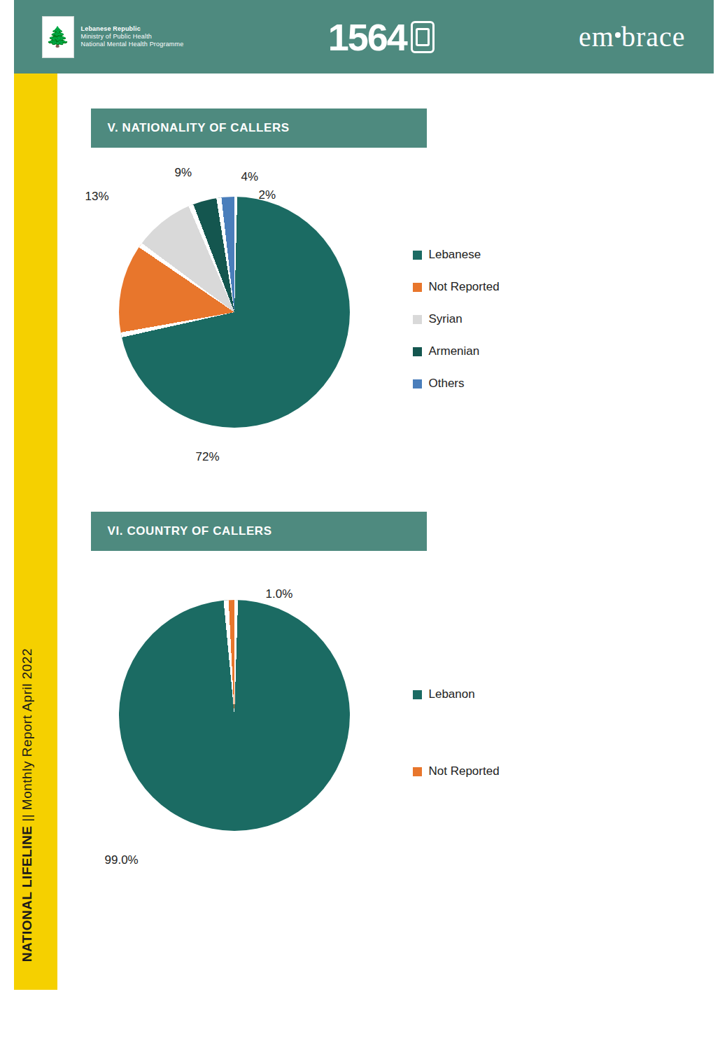🌲
Lebanese Republic Ministry of Public Health
National Mental Health Programme
1564
em brace
NATIONAL LIFELINE || Monthly Report April 2022
V. NATIONALITY OF CALLERS
72% 13% 9% 4% 2%
Lebanese
Not Reported
Syrian
Armenian
Others
VI. COUNTRY OF CALLERS
99.0% 1.0%
Lebanon
Not Reported